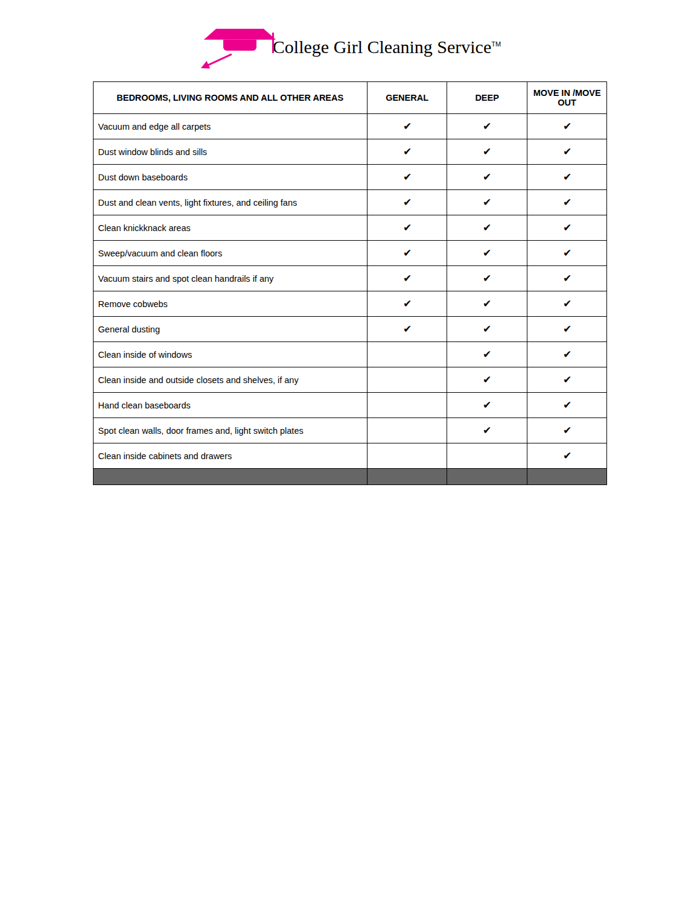College Girl Cleaning ServiceTM
| BEDROOMS, LIVING ROOMS AND ALL OTHER AREAS | GENERAL | DEEP | MOVE IN /MOVE OUT |
| --- | --- | --- | --- |
| Vacuum and edge all carpets | ✔ | ✔ | ✔ |
| Dust window blinds and sills | ✔ | ✔ | ✔ |
| Dust down baseboards | ✔ | ✔ | ✔ |
| Dust and clean vents, light fixtures, and ceiling fans | ✔ | ✔ | ✔ |
| Clean knickknack areas | ✔ | ✔ | ✔ |
| Sweep/vacuum and clean floors | ✔ | ✔ | ✔ |
| Vacuum stairs and spot clean handrails if any | ✔ | ✔ | ✔ |
| Remove cobwebs | ✔ | ✔ | ✔ |
| General dusting | ✔ | ✔ | ✔ |
| Clean inside of windows | | ✔ | ✔ |
| Clean inside and outside closets and shelves, if any | | ✔ | ✔ |
| Hand clean baseboards | | ✔ | ✔ |
| Spot clean walls, door frames and, light switch plates | | ✔ | ✔ |
| Clean inside cabinets and drawers | | | ✔ |